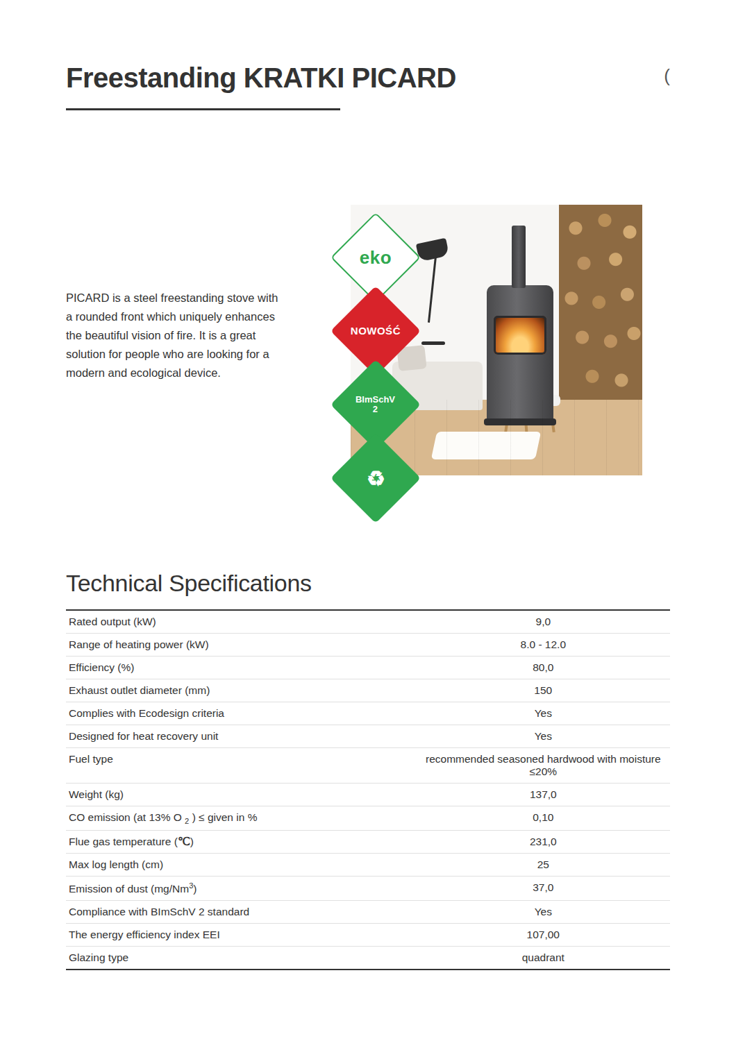Freestanding KRATKI PICARD
(
PICARD is a steel freestanding stove with a rounded front which uniquely enhances the beautiful vision of fire. It is a great solution for people who are looking for a modern and ecological device.
eko
NOWOŚĆ
BImSchV
2
♻
Technical Specifications
| Rated output (kW) | 9,0 |
| Range of heating power (kW) | 8.0 - 12.0 |
| Efficiency (%) | 80,0 |
| Exhaust outlet diameter (mm) | 150 |
| Complies with Ecodesign criteria | Yes |
| Designed for heat recovery unit | Yes |
| Fuel type | recommended seasoned hardwood with moisture ≤20% |
| Weight (kg) | 137,0 |
| CO emission (at 13% O 2 ) ≤ given in % | 0,10 |
| Flue gas temperature ( ℃ ) | 231,0 |
| Max log length (cm) | 25 |
| Emission of dust (mg/Nm 3 ) | 37,0 |
| Compliance with BImSchV 2 standard | Yes |
| The energy efficiency index EEI | 107,00 |
| Glazing type | quadrant |